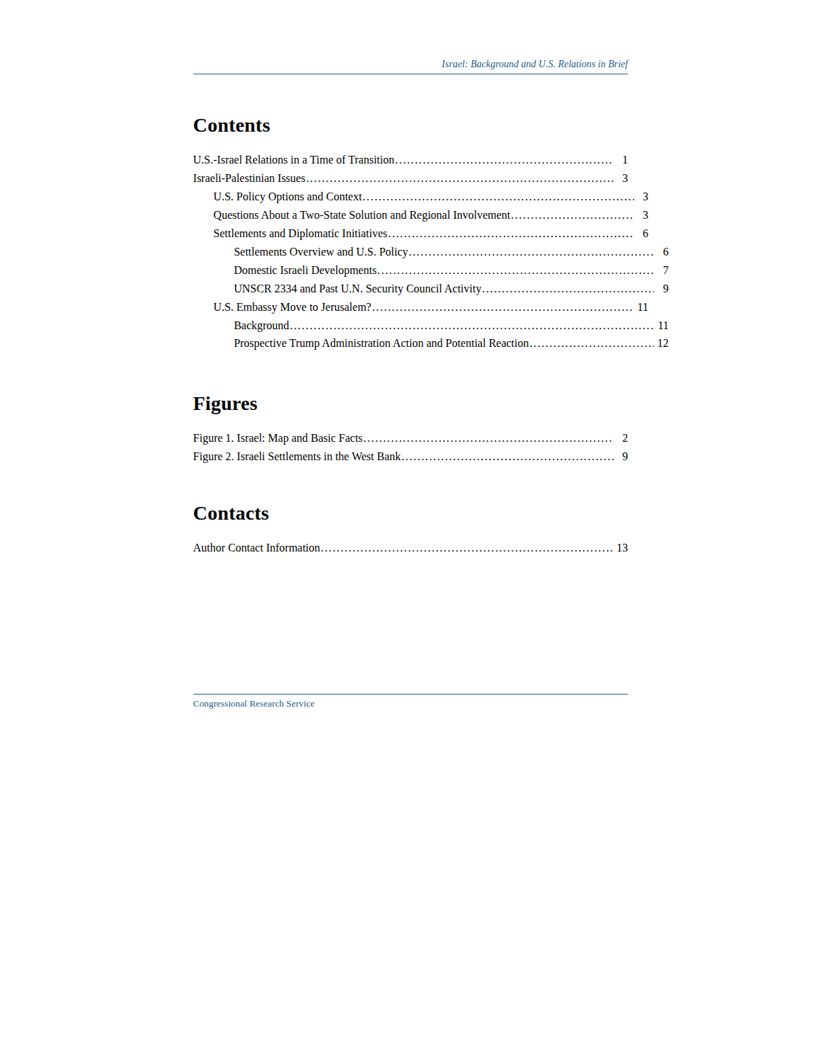Israel: Background and U.S. Relations in Brief
Contents
U.S.-Israel Relations in a Time of Transition ................................................................................................ 1
Israeli-Palestinian Issues .............................................................................................................. 3
U.S. Policy Options and Context ................................................................................................ 3
Questions About a Two-State Solution and Regional Involvement .......................................... 3
Settlements and Diplomatic Initiatives ..................................................................................... 6
Settlements Overview and U.S. Policy ............................................................................. 6
Domestic Israeli Developments .......................................................................................... 7
UNSCR 2334 and Past U.N. Security Council Activity ..................................................... 9
U.S. Embassy Move to Jerusalem? ......................................................................................... 11
Background ............................................................................................................. 11
Prospective Trump Administration Action and Potential Reaction .................................. 12
Figures
Figure 1. Israel: Map and Basic Facts ............................................................................................ 2
Figure 2. Israeli Settlements in the West Bank ............................................................................... 9
Contacts
Author Contact Information ......................................................................................................... 13
Congressional Research Service